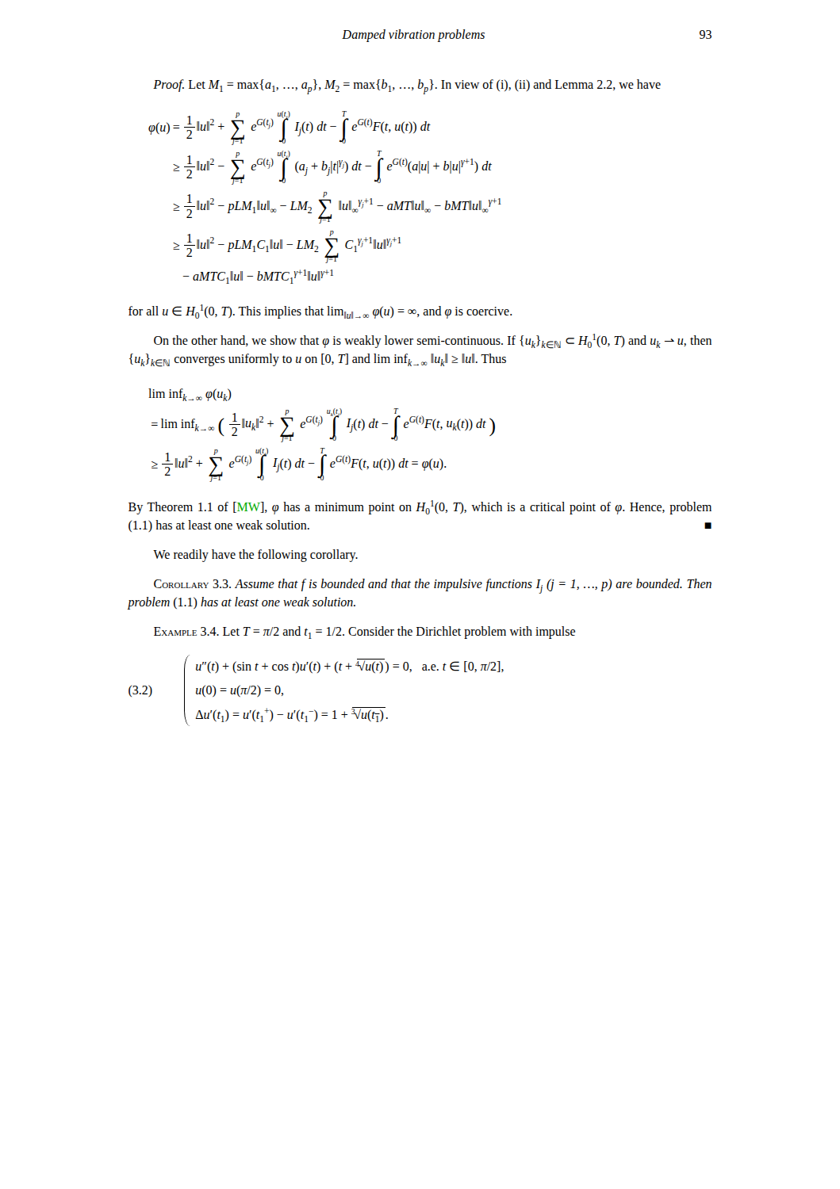Damped vibration problems 93
Proof. Let M1 = max{a1, …, ap}, M2 = max{b1, …, bp}. In view of (i), (ii) and Lemma 2.2, we have
| φ ( u ) | = | 1 2 ‖ u ‖ 2 + p ∑ j =1 e G ( t j ) u ( t j ) ∫ 0 I j ( t ) dt − T ∫ 0 e G ( t ) F ( t , u ( t )) dt |
| | ≥ | 1 2 ‖ u ‖ 2 − p ∑ j =1 e G ( t j ) u ( t j ) ∫ 0 ( a j + b j / t / γ j ) dt − T ∫ 0 e G ( t ) ( a / u / + b / u / γ +1 ) dt |
| | ≥ | 1 2 ‖ u ‖ 2 − pLM 1 ‖ u ‖ ∞ − LM 2 p ∑ j =1 ‖ u ‖ ∞ γ j +1 − aMT ‖ u ‖ ∞ − bMT ‖ u ‖ ∞ γ +1 |
| | ≥ | 1 2 ‖ u ‖ 2 − pLM 1 C 1 ‖ u ‖ − LM 2 p ∑ j =1 C 1 γ j +1 ‖ u ‖ γ j +1 |
| | | − aMTC 1 ‖ u ‖ − bMTC 1 γ +1 ‖ u ‖ γ +1 |
for all u ∈ H01(0, T). This implies that lim‖u‖→∞ φ(u) = ∞, and φ is coercive.
On the other hand, we show that φ is weakly lower semi-continuous. If {uk}k∈ℕ ⊂ H01(0, T) and uk ⇀ u, then {uk}k∈ℕ converges uniformly to u on [0, T] and lim infk→∞ ‖uk‖ ≥ ‖u‖. Thus
| lim inf k →∞ φ ( u k ) |
| | = | lim inf k →∞ ( 1 2 ‖ u k ‖ 2 + p ∑ j =1 e G ( t j ) u k ( t j ) ∫ 0 I j ( t ) dt − T ∫ 0 e G ( t ) F ( t , u k ( t )) dt ) |
| | ≥ | 1 2 ‖ u ‖ 2 + p ∑ j =1 e G ( t j ) u ( t j ) ∫ 0 I j ( t ) dt − T ∫ 0 e G ( t ) F ( t , u ( t )) dt = φ ( u ). |
By Theorem 1.1 of [MW], φ has a minimum point on H01(0, T), which is a critical point of φ. Hence, problem (1.1) has at least one weak solution. ■
We readily have the following corollary.
Corollary 3.3. Assume that f is bounded and that the impulsive functions Ij (j = 1, …, p) are bounded. Then problem (1.1) has at least one weak solution.
Example 3.4. Let T = π/2 and t1 = 1/2. Consider the Dirichlet problem with impulse
(3.2)
| u ″( t ) + (sin t + cos t ) u ′( t ) + ( t + 4 √ u ( t ) ) = 0, a.e. t ∈ [0, π /2], |
| u (0) = u ( π /2) = 0, |
| Δ u ′( t 1 ) = u ′( t 1 + ) − u ′( t 1 − ) = 1 + 3 √ u ( t 1 ) . |